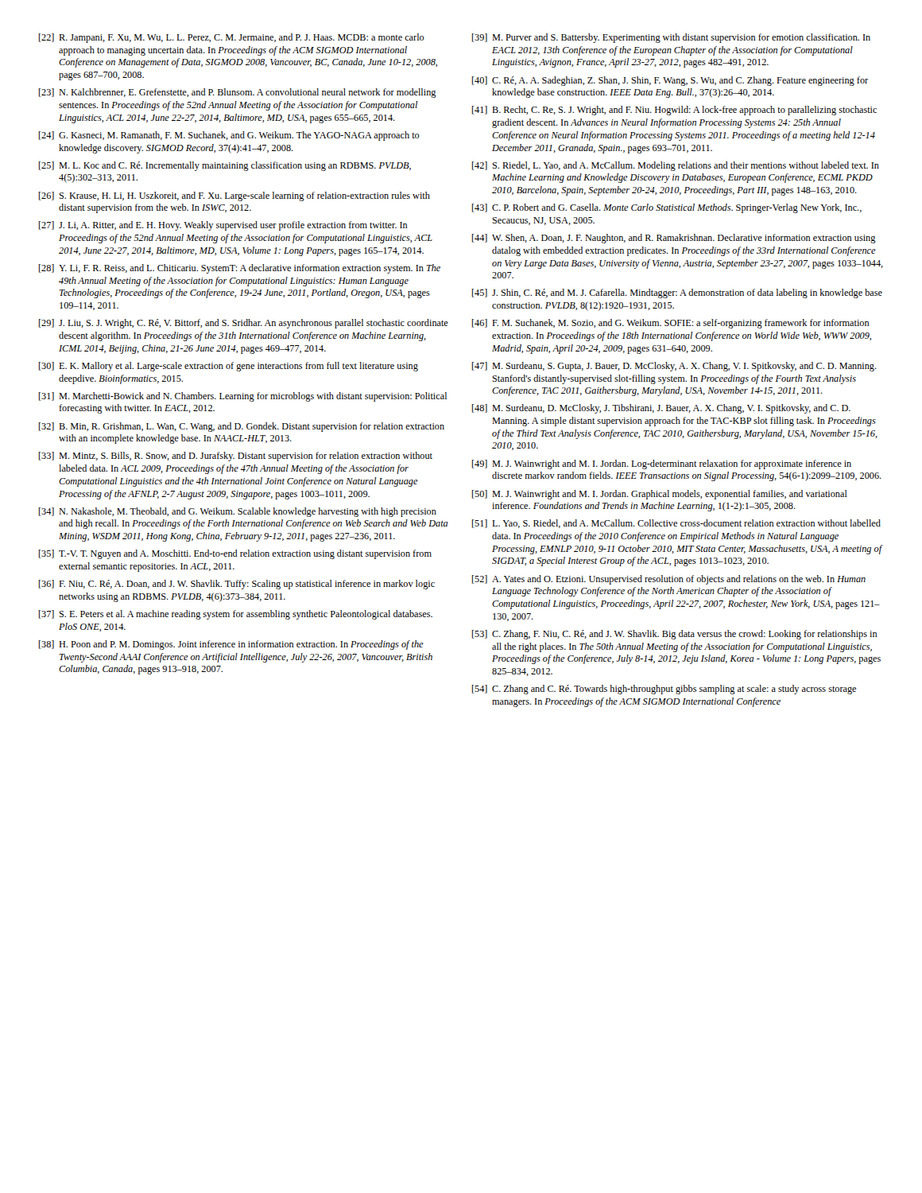[22] R. Jampani, F. Xu, M. Wu, L. L. Perez, C. M. Jermaine, and P. J. Haas. MCDB: a monte carlo approach to managing uncertain data. In Proceedings of the ACM SIGMOD International Conference on Management of Data, SIGMOD 2008, Vancouver, BC, Canada, June 10-12, 2008, pages 687–700, 2008.
[23] N. Kalchbrenner, E. Grefenstette, and P. Blunsom. A convolutional neural network for modelling sentences. In Proceedings of the 52nd Annual Meeting of the Association for Computational Linguistics, ACL 2014, June 22-27, 2014, Baltimore, MD, USA, pages 655–665, 2014.
[24] G. Kasneci, M. Ramanath, F. M. Suchanek, and G. Weikum. The YAGO-NAGA approach to knowledge discovery. SIGMOD Record, 37(4):41–47, 2008.
[25] M. L. Koc and C. Ré. Incrementally maintaining classification using an RDBMS. PVLDB, 4(5):302–313, 2011.
[26] S. Krause, H. Li, H. Uszkoreit, and F. Xu. Large-scale learning of relation-extraction rules with distant supervision from the web. In ISWC, 2012.
[27] J. Li, A. Ritter, and E. H. Hovy. Weakly supervised user profile extraction from twitter. In Proceedings of the 52nd Annual Meeting of the Association for Computational Linguistics, ACL 2014, June 22-27, 2014, Baltimore, MD, USA, Volume 1: Long Papers, pages 165–174, 2014.
[28] Y. Li, F. R. Reiss, and L. Chiticariu. SystemT: A declarative information extraction system. In The 49th Annual Meeting of the Association for Computational Linguistics: Human Language Technologies, Proceedings of the Conference, 19-24 June, 2011, Portland, Oregon, USA, pages 109–114, 2011.
[29] J. Liu, S. J. Wright, C. Ré, V. Bittorf, and S. Sridhar. An asynchronous parallel stochastic coordinate descent algorithm. In Proceedings of the 31th International Conference on Machine Learning, ICML 2014, Beijing, China, 21-26 June 2014, pages 469–477, 2014.
[30] E. K. Mallory et al. Large-scale extraction of gene interactions from full text literature using deepdive. Bioinformatics, 2015.
[31] M. Marchetti-Bowick and N. Chambers. Learning for microblogs with distant supervision: Political forecasting with twitter. In EACL, 2012.
[32] B. Min, R. Grishman, L. Wan, C. Wang, and D. Gondek. Distant supervision for relation extraction with an incomplete knowledge base. In NAACL-HLT, 2013.
[33] M. Mintz, S. Bills, R. Snow, and D. Jurafsky. Distant supervision for relation extraction without labeled data. In ACL 2009, Proceedings of the 47th Annual Meeting of the Association for Computational Linguistics and the 4th International Joint Conference on Natural Language Processing of the AFNLP, 2-7 August 2009, Singapore, pages 1003–1011, 2009.
[34] N. Nakashole, M. Theobald, and G. Weikum. Scalable knowledge harvesting with high precision and high recall. In Proceedings of the Forth International Conference on Web Search and Web Data Mining, WSDM 2011, Hong Kong, China, February 9-12, 2011, pages 227–236, 2011.
[35] T.-V. T. Nguyen and A. Moschitti. End-to-end relation extraction using distant supervision from external semantic repositories. In ACL, 2011.
[36] F. Niu, C. Ré, A. Doan, and J. W. Shavlik. Tuffy: Scaling up statistical inference in markov logic networks using an RDBMS. PVLDB, 4(6):373–384, 2011.
[37] S. E. Peters et al. A machine reading system for assembling synthetic Paleontological databases. PloS ONE, 2014.
[38] H. Poon and P. M. Domingos. Joint inference in information extraction. In Proceedings of the Twenty-Second AAAI Conference on Artificial Intelligence, July 22-26, 2007, Vancouver, British Columbia, Canada, pages 913–918, 2007.
[39] M. Purver and S. Battersby. Experimenting with distant supervision for emotion classification. In EACL 2012, 13th Conference of the European Chapter of the Association for Computational Linguistics, Avignon, France, April 23-27, 2012, pages 482–491, 2012.
[40] C. Ré, A. A. Sadeghian, Z. Shan, J. Shin, F. Wang, S. Wu, and C. Zhang. Feature engineering for knowledge base construction. IEEE Data Eng. Bull., 37(3):26–40, 2014.
[41] B. Recht, C. Re, S. J. Wright, and F. Niu. Hogwild: A lock-free approach to parallelizing stochastic gradient descent. In Advances in Neural Information Processing Systems 24: 25th Annual Conference on Neural Information Processing Systems 2011. Proceedings of a meeting held 12-14 December 2011, Granada, Spain., pages 693–701, 2011.
[42] S. Riedel, L. Yao, and A. McCallum. Modeling relations and their mentions without labeled text. In Machine Learning and Knowledge Discovery in Databases, European Conference, ECML PKDD 2010, Barcelona, Spain, September 20-24, 2010, Proceedings, Part III, pages 148–163, 2010.
[43] C. P. Robert and G. Casella. Monte Carlo Statistical Methods. Springer-Verlag New York, Inc., Secaucus, NJ, USA, 2005.
[44] W. Shen, A. Doan, J. F. Naughton, and R. Ramakrishnan. Declarative information extraction using datalog with embedded extraction predicates. In Proceedings of the 33rd International Conference on Very Large Data Bases, University of Vienna, Austria, September 23-27, 2007, pages 1033–1044, 2007.
[45] J. Shin, C. Ré, and M. J. Cafarella. Mindtagger: A demonstration of data labeling in knowledge base construction. PVLDB, 8(12):1920–1931, 2015.
[46] F. M. Suchanek, M. Sozio, and G. Weikum. SOFIE: a self-organizing framework for information extraction. In Proceedings of the 18th International Conference on World Wide Web, WWW 2009, Madrid, Spain, April 20-24, 2009, pages 631–640, 2009.
[47] M. Surdeanu, S. Gupta, J. Bauer, D. McClosky, A. X. Chang, V. I. Spitkovsky, and C. D. Manning. Stanford's distantly-supervised slot-filling system. In Proceedings of the Fourth Text Analysis Conference, TAC 2011, Gaithersburg, Maryland, USA, November 14-15, 2011, 2011.
[48] M. Surdeanu, D. McClosky, J. Tibshirani, J. Bauer, A. X. Chang, V. I. Spitkovsky, and C. D. Manning. A simple distant supervision approach for the TAC-KBP slot filling task. In Proceedings of the Third Text Analysis Conference, TAC 2010, Gaithersburg, Maryland, USA, November 15-16, 2010, 2010.
[49] M. J. Wainwright and M. I. Jordan. Log-determinant relaxation for approximate inference in discrete markov random fields. IEEE Transactions on Signal Processing, 54(6-1):2099–2109, 2006.
[50] M. J. Wainwright and M. I. Jordan. Graphical models, exponential families, and variational inference. Foundations and Trends in Machine Learning, 1(1-2):1–305, 2008.
[51] L. Yao, S. Riedel, and A. McCallum. Collective cross-document relation extraction without labelled data. In Proceedings of the 2010 Conference on Empirical Methods in Natural Language Processing, EMNLP 2010, 9-11 October 2010, MIT Stata Center, Massachusetts, USA, A meeting of SIGDAT, a Special Interest Group of the ACL, pages 1013–1023, 2010.
[52] A. Yates and O. Etzioni. Unsupervised resolution of objects and relations on the web. In Human Language Technology Conference of the North American Chapter of the Association of Computational Linguistics, Proceedings, April 22-27, 2007, Rochester, New York, USA, pages 121–130, 2007.
[53] C. Zhang, F. Niu, C. Ré, and J. W. Shavlik. Big data versus the crowd: Looking for relationships in all the right places. In The 50th Annual Meeting of the Association for Computational Linguistics, Proceedings of the Conference, July 8-14, 2012, Jeju Island, Korea - Volume 1: Long Papers, pages 825–834, 2012.
[54] C. Zhang and C. Ré. Towards high-throughput gibbs sampling at scale: a study across storage managers. In Proceedings of the ACM SIGMOD International Conference